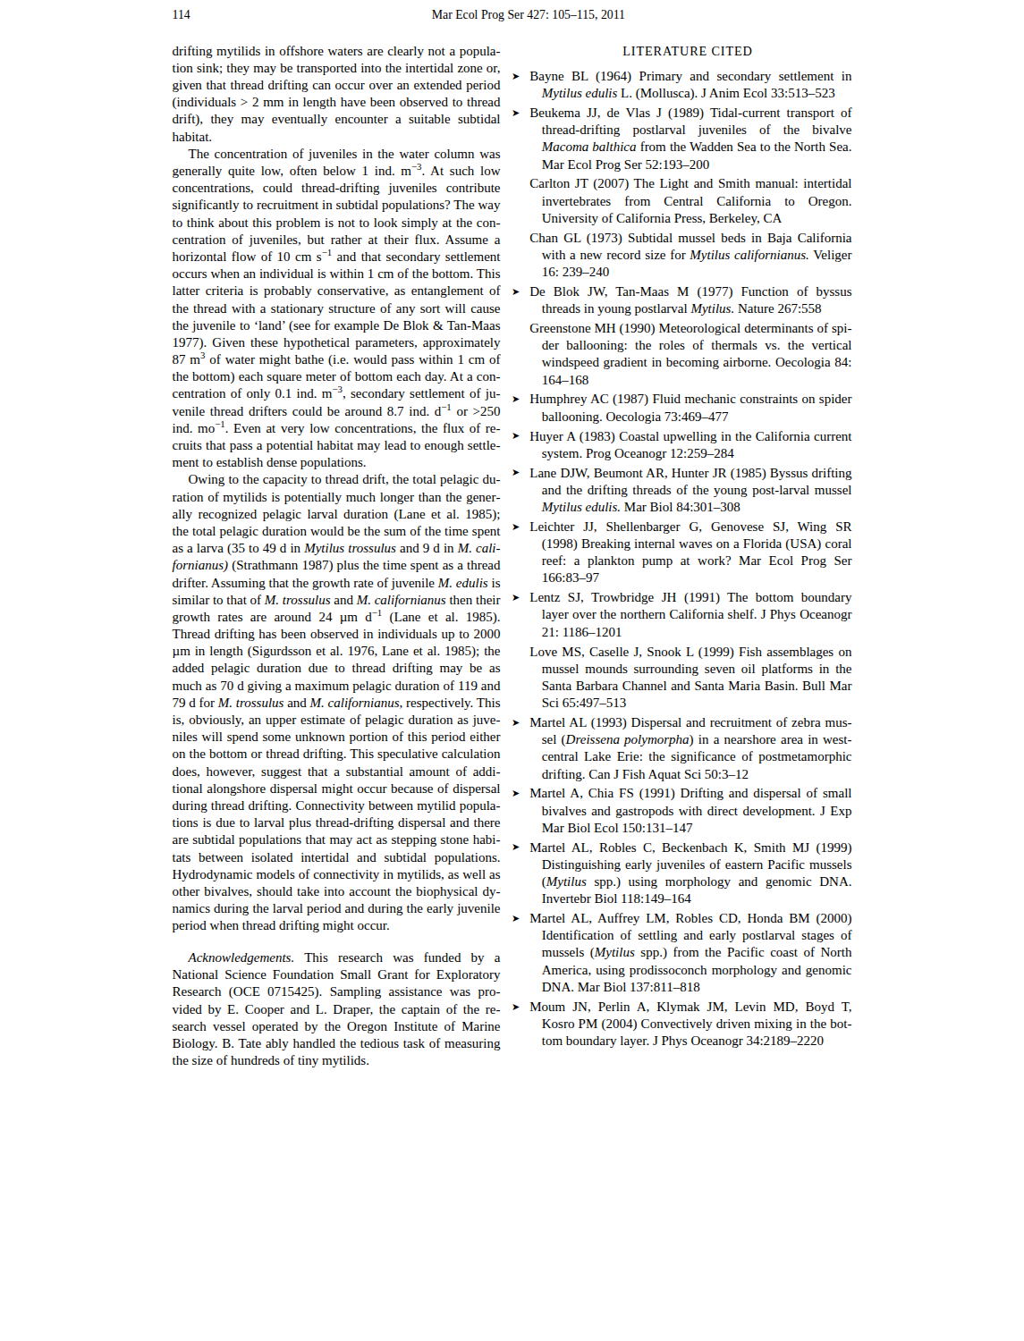114 Mar Ecol Prog Ser 427: 105–115, 2011
drifting mytilids in offshore waters are clearly not a population sink; they may be transported into the intertidal zone or, given that thread drifting can occur over an extended period (individuals > 2 mm in length have been observed to thread drift), they may eventually encounter a suitable subtidal habitat.
The concentration of juveniles in the water column was generally quite low, often below 1 ind. m−3. At such low concentrations, could thread-drifting juveniles contribute significantly to recruitment in subtidal populations? The way to think about this problem is not to look simply at the concentration of juveniles, but rather at their flux. Assume a horizontal flow of 10 cm s−1 and that secondary settlement occurs when an individual is within 1 cm of the bottom. This latter criteria is probably conservative, as entanglement of the thread with a stationary structure of any sort will cause the juvenile to ‘land’ (see for example De Blok & Tan-Maas 1977). Given these hypothetical parameters, approximately 87 m3 of water might bathe (i.e. would pass within 1 cm of the bottom) each square meter of bottom each day. At a concentration of only 0.1 ind. m−3, secondary settlement of juvenile thread drifters could be around 8.7 ind. d−1 or >250 ind. mo−1. Even at very low concentrations, the flux of recruits that pass a potential habitat may lead to enough settlement to establish dense populations.
Owing to the capacity to thread drift, the total pelagic duration of mytilids is potentially much longer than the generally recognized pelagic larval duration (Lane et al. 1985); the total pelagic duration would be the sum of the time spent as a larva (35 to 49 d in Mytilus trossulus and 9 d in M. californianus) (Strathmann 1987) plus the time spent as a thread drifter. Assuming that the growth rate of juvenile M. edulis is similar to that of M. trossulus and M. californianus then their growth rates are around 24 µm d−1 (Lane et al. 1985). Thread drifting has been observed in individuals up to 2000 µm in length (Sigurdsson et al. 1976, Lane et al. 1985); the added pelagic duration due to thread drifting may be as much as 70 d giving a maximum pelagic duration of 119 and 79 d for M. trossulus and M. californianus, respectively. This is, obviously, an upper estimate of pelagic duration as juveniles will spend some unknown portion of this period either on the bottom or thread drifting. This speculative calculation does, however, suggest that a substantial amount of additional alongshore dispersal might occur because of dispersal during thread drifting. Connectivity between mytilid populations is due to larval plus thread-drifting dispersal and there are subtidal populations that may act as stepping stone habitats between isolated intertidal and subtidal populations. Hydrodynamic models of connectivity in mytilids, as well as other bivalves, should take into account the biophysical dynamics during the larval period and during the early juvenile period when thread drifting might occur.
Acknowledgements. This research was funded by a National Science Foundation Small Grant for Exploratory Research (OCE 0715425). Sampling assistance was provided by E. Cooper and L. Draper, the captain of the research vessel operated by the Oregon Institute of Marine Biology. B. Tate ably handled the tedious task of measuring the size of hundreds of tiny mytilids.
Literature Cited
Bayne BL (1964) Primary and secondary settlement in Mytilus edulis L. (Mollusca). J Anim Ecol 33:513–523
Beukema JJ, de Vlas J (1989) Tidal-current transport of thread-drifting postlarval juveniles of the bivalve Macoma balthica from the Wadden Sea to the North Sea. Mar Ecol Prog Ser 52:193–200
Carlton JT (2007) The Light and Smith manual: intertidal invertebrates from Central California to Oregon. University of California Press, Berkeley, CA
Chan GL (1973) Subtidal mussel beds in Baja California with a new record size for Mytilus californianus. Veliger 16: 239–240
De Blok JW, Tan-Maas M (1977) Function of byssus threads in young postlarval Mytilus. Nature 267:558
Greenstone MH (1990) Meteorological determinants of spider ballooning: the roles of thermals vs. the vertical windspeed gradient in becoming airborne. Oecologia 84: 164–168
Humphrey AC (1987) Fluid mechanic constraints on spider ballooning. Oecologia 73:469–477
Huyer A (1983) Coastal upwelling in the California current system. Prog Oceanogr 12:259–284
Lane DJW, Beumont AR, Hunter JR (1985) Byssus drifting and the drifting threads of the young post-larval mussel Mytilus edulis. Mar Biol 84:301–308
Leichter JJ, Shellenbarger G, Genovese SJ, Wing SR (1998) Breaking internal waves on a Florida (USA) coral reef: a plankton pump at work? Mar Ecol Prog Ser 166:83–97
Lentz SJ, Trowbridge JH (1991) The bottom boundary layer over the northern California shelf. J Phys Oceanogr 21: 1186–1201
Love MS, Caselle J, Snook L (1999) Fish assemblages on mussel mounds surrounding seven oil platforms in the Santa Barbara Channel and Santa Maria Basin. Bull Mar Sci 65:497–513
Martel AL (1993) Dispersal and recruitment of zebra mussel (Dreissena polymorpha) in a nearshore area in west-central Lake Erie: the significance of postmetamorphic drifting. Can J Fish Aquat Sci 50:3–12
Martel A, Chia FS (1991) Drifting and dispersal of small bivalves and gastropods with direct development. J Exp Mar Biol Ecol 150:131–147
Martel AL, Robles C, Beckenbach K, Smith MJ (1999) Distinguishing early juveniles of eastern Pacific mussels (Mytilus spp.) using morphology and genomic DNA. Invertebr Biol 118:149–164
Martel AL, Auffrey LM, Robles CD, Honda BM (2000) Identification of settling and early postlarval stages of mussels (Mytilus spp.) from the Pacific coast of North America, using prodissoconch morphology and genomic DNA. Mar Biol 137:811–818
Moum JN, Perlin A, Klymak JM, Levin MD, Boyd T, Kosro PM (2004) Convectively driven mixing in the bottom boundary layer. J Phys Oceanogr 34:2189–2220